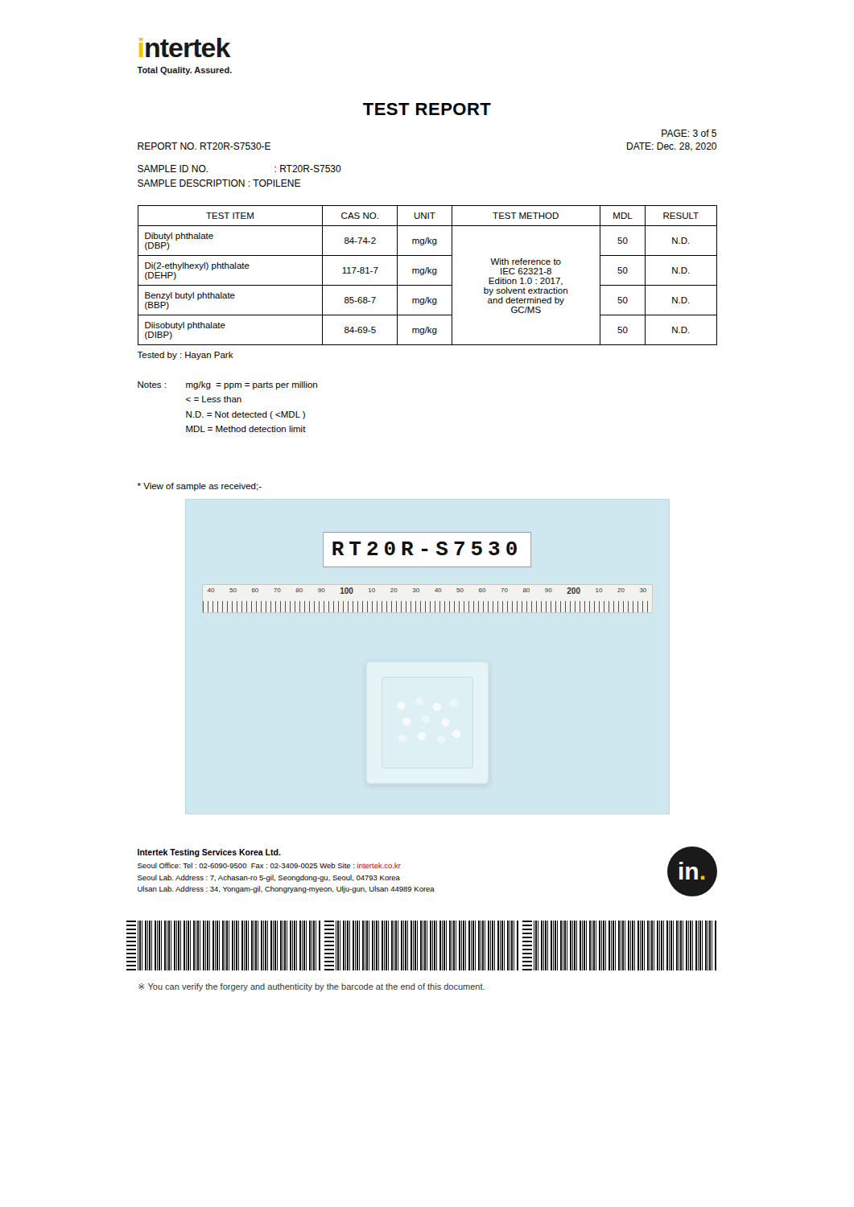intertek
Total Quality. Assured.
TEST REPORT
PAGE: 3 of 5
REPORT NO. RT20R-S7530-E
DATE: Dec. 28, 2020
SAMPLE ID NO.: RT20R-S7530
SAMPLE DESCRIPTION : TOPILENE
| TEST ITEM | CAS NO. | UNIT | TEST METHOD | MDL | RESULT |
| --- | --- | --- | --- | --- | --- |
| Dibutyl phthalate (DBP) | 84-74-2 | mg/kg | With reference to IEC 62321-8 Edition 1.0 : 2017, by solvent extraction and determined by GC/MS | 50 | N.D. |
| Di(2-ethylhexyl) phthalate (DEHP) | 117-81-7 | mg/kg | 50 | N.D. |
| Benzyl butyl phthalate (BBP) | 85-68-7 | mg/kg | 50 | N.D. |
| Diisobutyl phthalate (DIBP) | 84-69-5 | mg/kg | 50 | N.D. |
Tested by : Hayan Park
Notes : mg/kg = ppm = parts per million
< = Less than
N.D. = Not detected ( <MDL )
MDL = Method detection limit
* View of sample as received;-
RT20R-S7530
405060708090 100 102030405060708090 200 102030
Intertek Testing Services Korea Ltd.
Seoul Office: Tel : 02-6090-9500 Fax : 02-3409-0025 Web Site : intertek.co.kr
Seoul Lab. Address : 7, Achasan-ro 5-gil, Seongdong-gu, Seoul, 04793 Korea
Ulsan Lab. Address : 34, Yongam-gil, Chongryang-myeon, Ulju-gun, Ulsan 44989 Korea
in.
※You can verify the forgery and authenticity by the barcode at the end of this document.